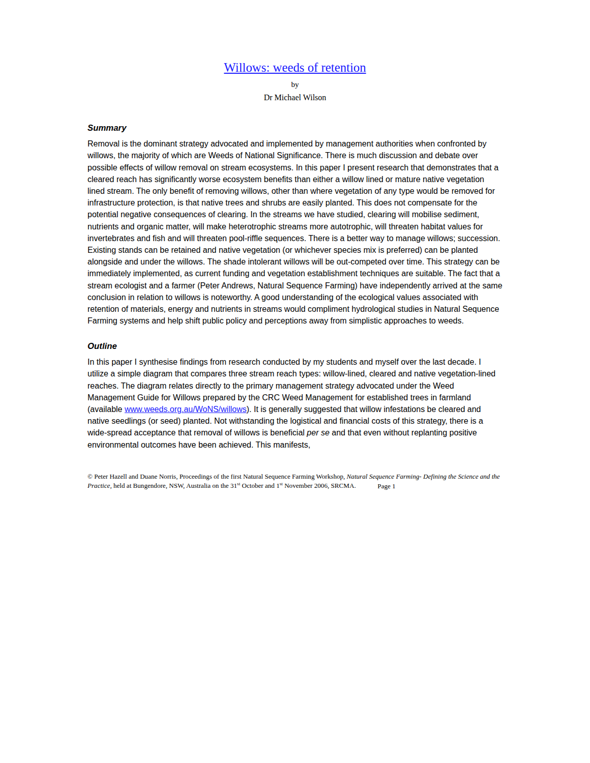Willows: weeds of retention
by
Dr Michael Wilson
Summary
Removal is the dominant strategy advocated and implemented by management authorities when confronted by willows, the majority of which are Weeds of National Significance. There is much discussion and debate over possible effects of willow removal on stream ecosystems. In this paper I present research that demonstrates that a cleared reach has significantly worse ecosystem benefits than either a willow lined or mature native vegetation lined stream. The only benefit of removing willows, other than where vegetation of any type would be removed for infrastructure protection, is that native trees and shrubs are easily planted. This does not compensate for the potential negative consequences of clearing. In the streams we have studied, clearing will mobilise sediment, nutrients and organic matter, will make heterotrophic streams more autotrophic, will threaten habitat values for invertebrates and fish and will threaten pool-riffle sequences. There is a better way to manage willows; succession. Existing stands can be retained and native vegetation (or whichever species mix is preferred) can be planted alongside and under the willows. The shade intolerant willows will be out-competed over time. This strategy can be immediately implemented, as current funding and vegetation establishment techniques are suitable. The fact that a stream ecologist and a farmer (Peter Andrews, Natural Sequence Farming) have independently arrived at the same conclusion in relation to willows is noteworthy. A good understanding of the ecological values associated with retention of materials, energy and nutrients in streams would compliment hydrological studies in Natural Sequence Farming systems and help shift public policy and perceptions away from simplistic approaches to weeds.
Outline
In this paper I synthesise findings from research conducted by my students and myself over the last decade. I utilize a simple diagram that compares three stream reach types: willow-lined, cleared and native vegetation-lined reaches. The diagram relates directly to the primary management strategy advocated under the Weed Management Guide for Willows prepared by the CRC Weed Management for established trees in farmland (available www.weeds.org.au/WoNS/willows). It is generally suggested that willow infestations be cleared and native seedlings (or seed) planted. Not withstanding the logistical and financial costs of this strategy, there is a wide-spread acceptance that removal of willows is beneficial per se and that even without replanting positive environmental outcomes have been achieved. This manifests,
© Peter Hazell and Duane Norris, Proceedings of the first Natural Sequence Farming Workshop, Natural Sequence Farming- Defining the Science and the Practice, held at Bungendore, NSW, Australia on the 31st October and 1st November 2006, SRCMA. Page 1